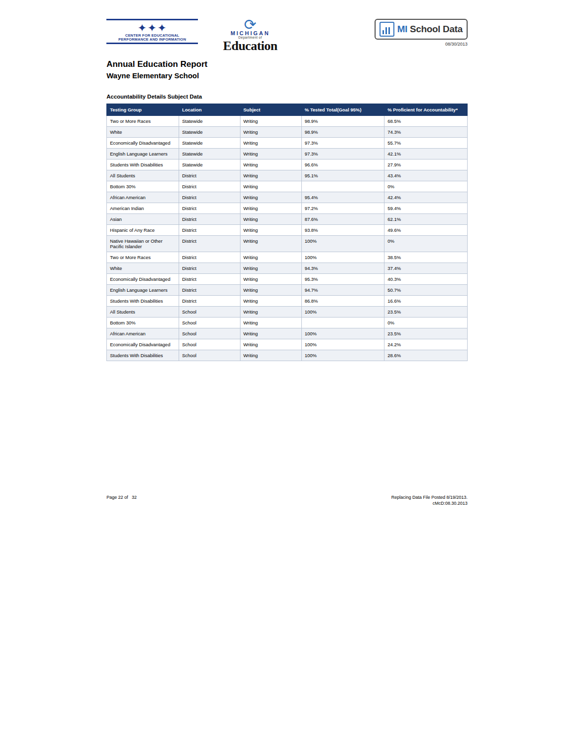✦✦✦
CENTER FOR EDUCATIONAL
PERFORMANCE AND INFORMATION
⟳
MICHIGAN
Department of
Education
MI School Data
08/30/2013
Annual Education Report
Wayne Elementary School
Accountability Details Subject Data
| Testing Group | Location | Subject | % Tested Total(Goal 95%) | % Proficient for Accountability* |
| --- | --- | --- | --- | --- |
| Two or More Races | Statewide | Writing | 98.9% | 68.5% |
| White | Statewide | Writing | 98.9% | 74.3% |
| Economically Disadvantaged | Statewide | Writing | 97.3% | 55.7% |
| English Language Learners | Statewide | Writing | 97.3% | 42.1% |
| Students With Disabilities | Statewide | Writing | 96.6% | 27.9% |
| All Students | District | Writing | 95.1% | 43.4% |
| Bottom 30% | District | Writing | | 0% |
| African American | District | Writing | 95.4% | 42.4% |
| American Indian | District | Writing | 97.2% | 59.4% |
| Asian | District | Writing | 87.6% | 62.1% |
| Hispanic of Any Race | District | Writing | 93.8% | 49.6% |
| Native Hawaiian or Other Pacific Islander | District | Writing | 100% | 0% |
| Two or More Races | District | Writing | 100% | 38.5% |
| White | District | Writing | 94.3% | 37.4% |
| Economically Disadvantaged | District | Writing | 95.3% | 40.3% |
| English Language Learners | District | Writing | 94.7% | 50.7% |
| Students With Disabilities | District | Writing | 86.8% | 16.6% |
| All Students | School | Writing | 100% | 23.5% |
| Bottom 30% | School | Writing | | 0% |
| African American | School | Writing | 100% | 23.5% |
| Economically Disadvantaged | School | Writing | 100% | 24.2% |
| Students With Disabilities | School | Writing | 100% | 28.6% |
Page 22 of 32
Replacing Data File Posted 8/19/2013.
cMcD:08.30.2013